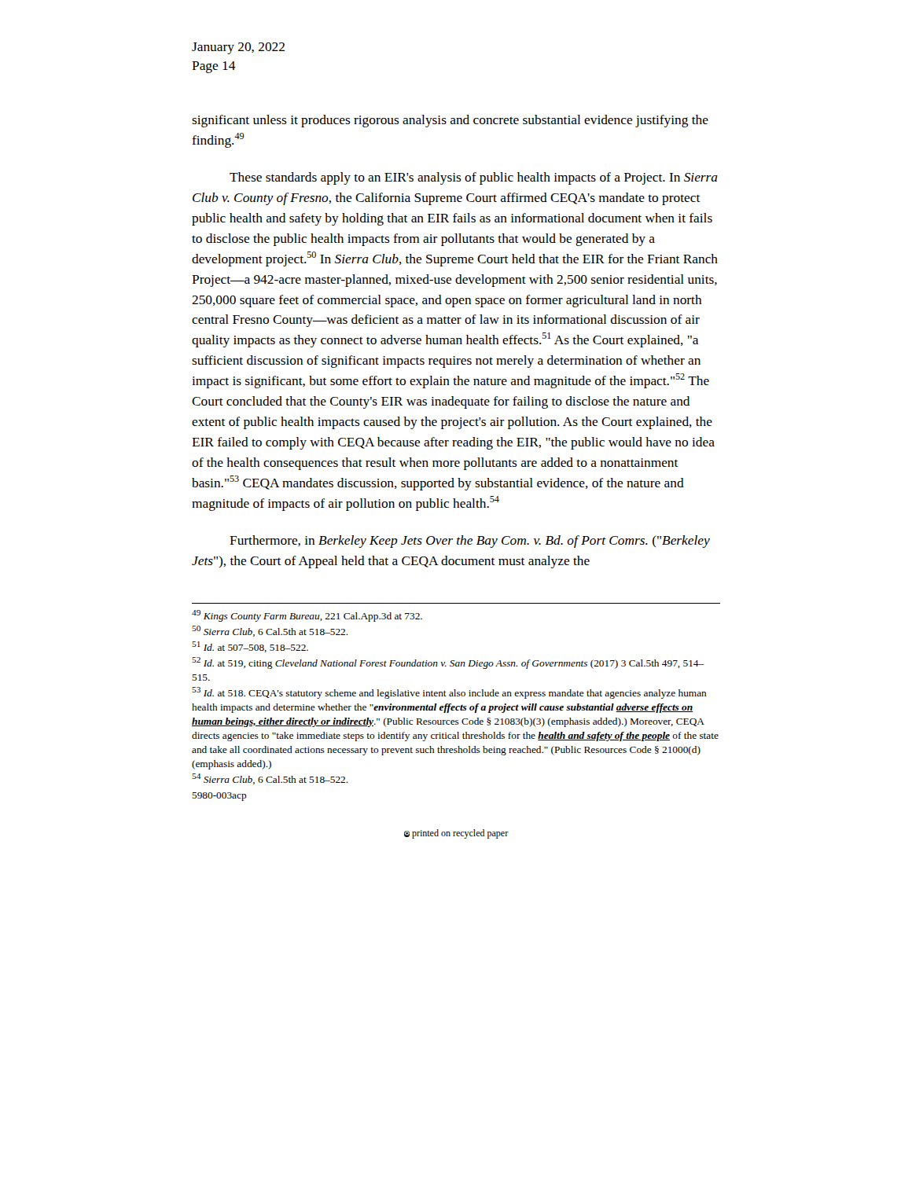January 20, 2022
Page 14
significant unless it produces rigorous analysis and concrete substantial evidence justifying the finding.49
These standards apply to an EIR's analysis of public health impacts of a Project. In Sierra Club v. County of Fresno, the California Supreme Court affirmed CEQA's mandate to protect public health and safety by holding that an EIR fails as an informational document when it fails to disclose the public health impacts from air pollutants that would be generated by a development project.50 In Sierra Club, the Supreme Court held that the EIR for the Friant Ranch Project—a 942-acre master-planned, mixed-use development with 2,500 senior residential units, 250,000 square feet of commercial space, and open space on former agricultural land in north central Fresno County—was deficient as a matter of law in its informational discussion of air quality impacts as they connect to adverse human health effects.51 As the Court explained, "a sufficient discussion of significant impacts requires not merely a determination of whether an impact is significant, but some effort to explain the nature and magnitude of the impact."52 The Court concluded that the County's EIR was inadequate for failing to disclose the nature and extent of public health impacts caused by the project's air pollution. As the Court explained, the EIR failed to comply with CEQA because after reading the EIR, "the public would have no idea of the health consequences that result when more pollutants are added to a nonattainment basin."53 CEQA mandates discussion, supported by substantial evidence, of the nature and magnitude of impacts of air pollution on public health.54
Furthermore, in Berkeley Keep Jets Over the Bay Com. v. Bd. of Port Comrs. ("Berkeley Jets"), the Court of Appeal held that a CEQA document must analyze the
49 Kings County Farm Bureau, 221 Cal.App.3d at 732.
50 Sierra Club, 6 Cal.5th at 518–522.
51 Id. at 507–508, 518–522.
52 Id. at 519, citing Cleveland National Forest Foundation v. San Diego Assn. of Governments (2017) 3 Cal.5th 497, 514–515.
53 Id. at 518. CEQA's statutory scheme and legislative intent also include an express mandate that agencies analyze human health impacts and determine whether the "environmental effects of a project will cause substantial adverse effects on human beings, either directly or indirectly." (Public Resources Code § 21083(b)(3) (emphasis added).) Moreover, CEQA directs agencies to "take immediate steps to identify any critical thresholds for the health and safety of the people of the state and take all coordinated actions necessary to prevent such thresholds being reached." (Public Resources Code § 21000(d) (emphasis added).)
54 Sierra Club, 6 Cal.5th at 518–522.
5980-003acp
♻printed on recycled paper